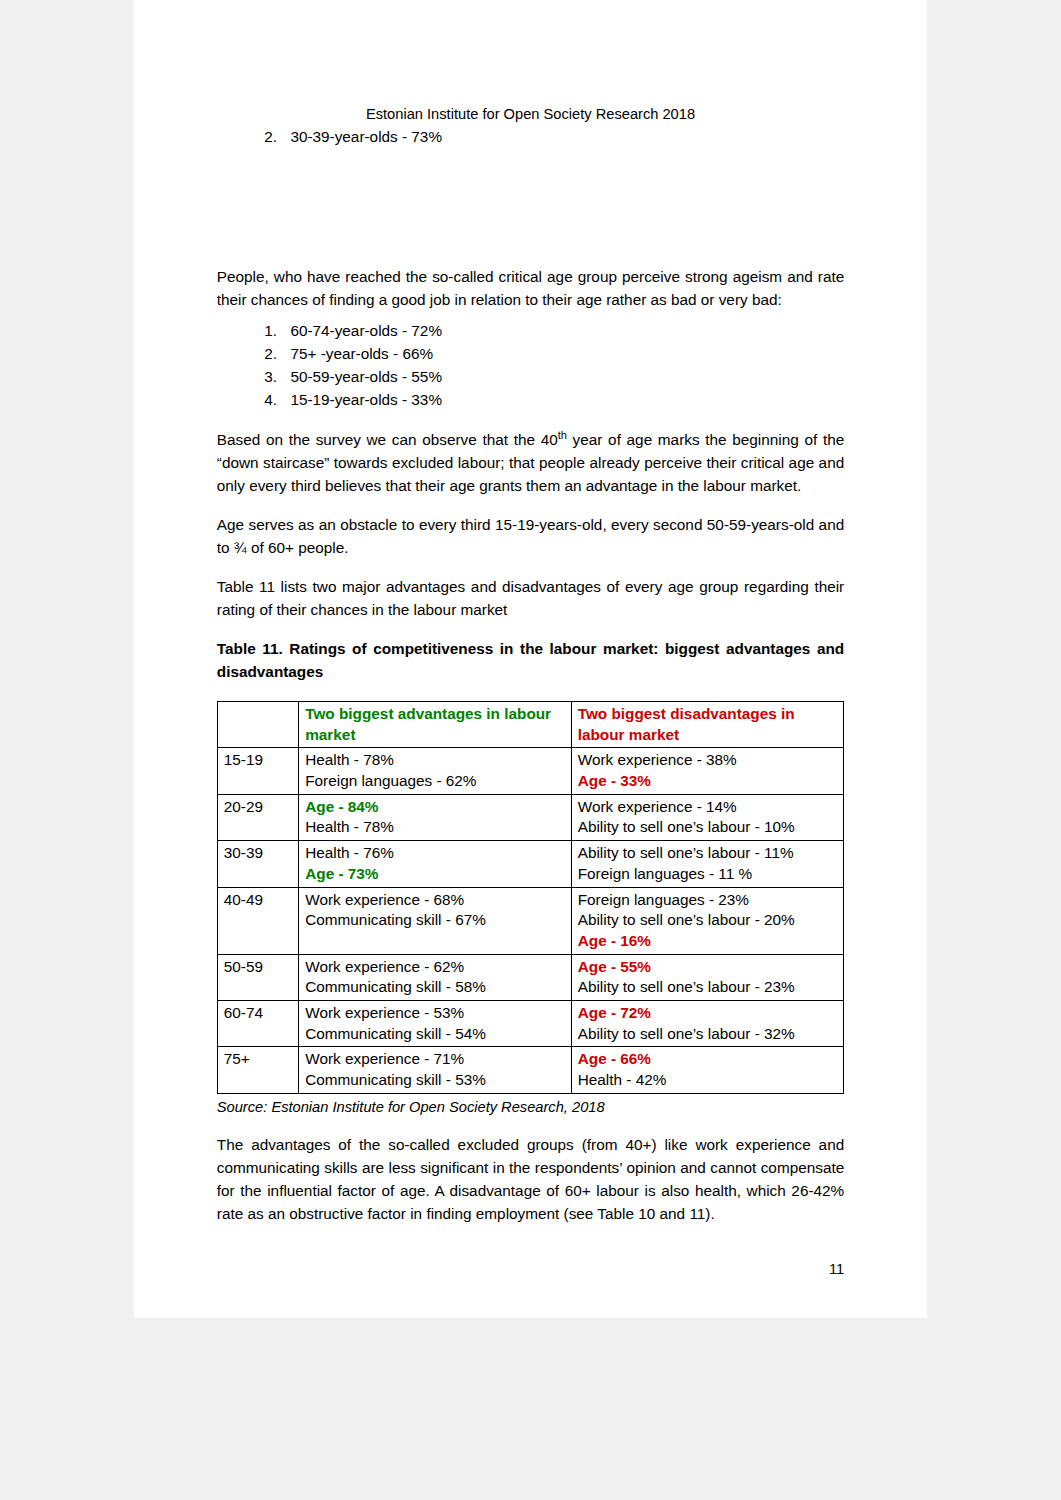Estonian Institute for Open Society Research 2018
30-39-year-olds - 73%
People, who have reached the so-called critical age group perceive strong ageism and rate their chances of finding a good job in relation to their age rather as bad or very bad:
60-74-year-olds - 72%
75+ -year-olds - 66%
50-59-year-olds - 55%
15-19-year-olds - 33%
Based on the survey we can observe that the 40th year of age marks the beginning of the “down staircase” towards excluded labour; that people already perceive their critical age and only every third believes that their age grants them an advantage in the labour market.
Age serves as an obstacle to every third 15-19-years-old, every second 50-59-years-old and to ¾ of 60+ people.
Table 11 lists two major advantages and disadvantages of every age group regarding their rating of their chances in the labour market
Table 11. Ratings of competitiveness in the labour market: biggest advantages and disadvantages
| | Two biggest advantages in labour market | Two biggest disadvantages in labour market |
| --- | --- | --- |
| 15-19 | Health - 78% Foreign languages - 62% | Work experience - 38% Age - 33% |
| 20-29 | Age - 84% Health - 78% | Work experience - 14% Ability to sell one’s labour - 10% |
| 30-39 | Health - 76% Age - 73% | Ability to sell one’s labour - 11% Foreign languages - 11 % |
| 40-49 | Work experience - 68% Communicating skill - 67% | Foreign languages - 23% Ability to sell one’s labour - 20% Age - 16% |
| 50-59 | Work experience - 62% Communicating skill - 58% | Age - 55% Ability to sell one’s labour - 23% |
| 60-74 | Work experience - 53% Communicating skill - 54% | Age - 72% Ability to sell one’s labour - 32% |
| 75+ | Work experience - 71% Communicating skill - 53% | Age - 66% Health - 42% |
Source: Estonian Institute for Open Society Research, 2018
The advantages of the so-called excluded groups (from 40+) like work experience and communicating skills are less significant in the respondents’ opinion and cannot compensate for the influential factor of age. A disadvantage of 60+ labour is also health, which 26-42% rate as an obstructive factor in finding employment (see Table 10 and 11).
11